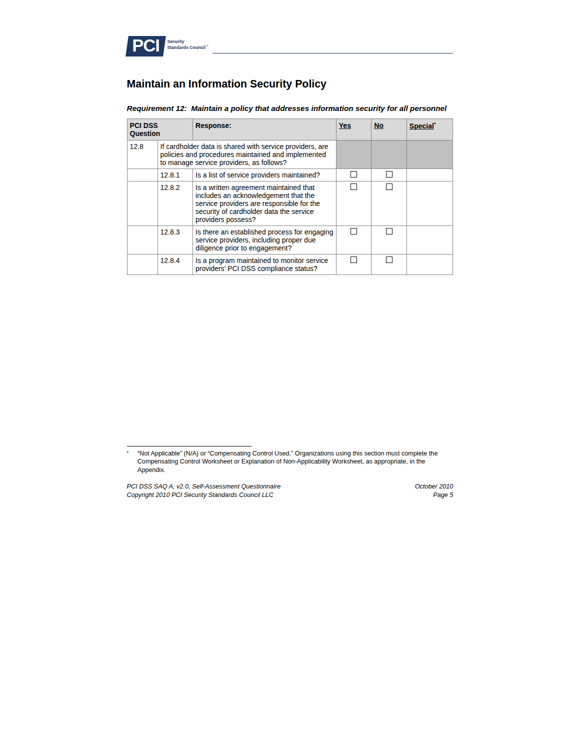PCI
Security
Standards Council™
Maintain an Information Security Policy
Requirement 12: Maintain a policy that addresses information security for all personnel
| PCI DSS Question | Response: | Yes | No | Special * |
| --- | --- | --- | --- | --- |
| 12.8 | If cardholder data is shared with service providers, are policies and procedures maintained and implemented to manage service providers, as follows? | | | |
| | 12.8.1 | Is a list of service providers maintained? | | | |
| | 12.8.2 | Is a written agreement maintained that includes an acknowledgement that the service providers are responsible for the security of cardholder data the service providers possess? | | | |
| | 12.8.3 | Is there an established process for engaging service providers, including proper due diligence prior to engagement? | | | |
| | 12.8.4 | Is a program maintained to monitor service providers’ PCI DSS compliance status? | | | |
*
“Not Applicable” (N/A) or “Compensating Control Used.” Organizations using this section must complete the Compensating Control Worksheet or Explanation of Non-Applicability Worksheet, as appropriate, in the Appendix.
PCI DSS SAQ A, v2.0, Self-Assessment Questionnaire Copyright 2010 PCI Security Standards Council LLC
October 2010 Page 5